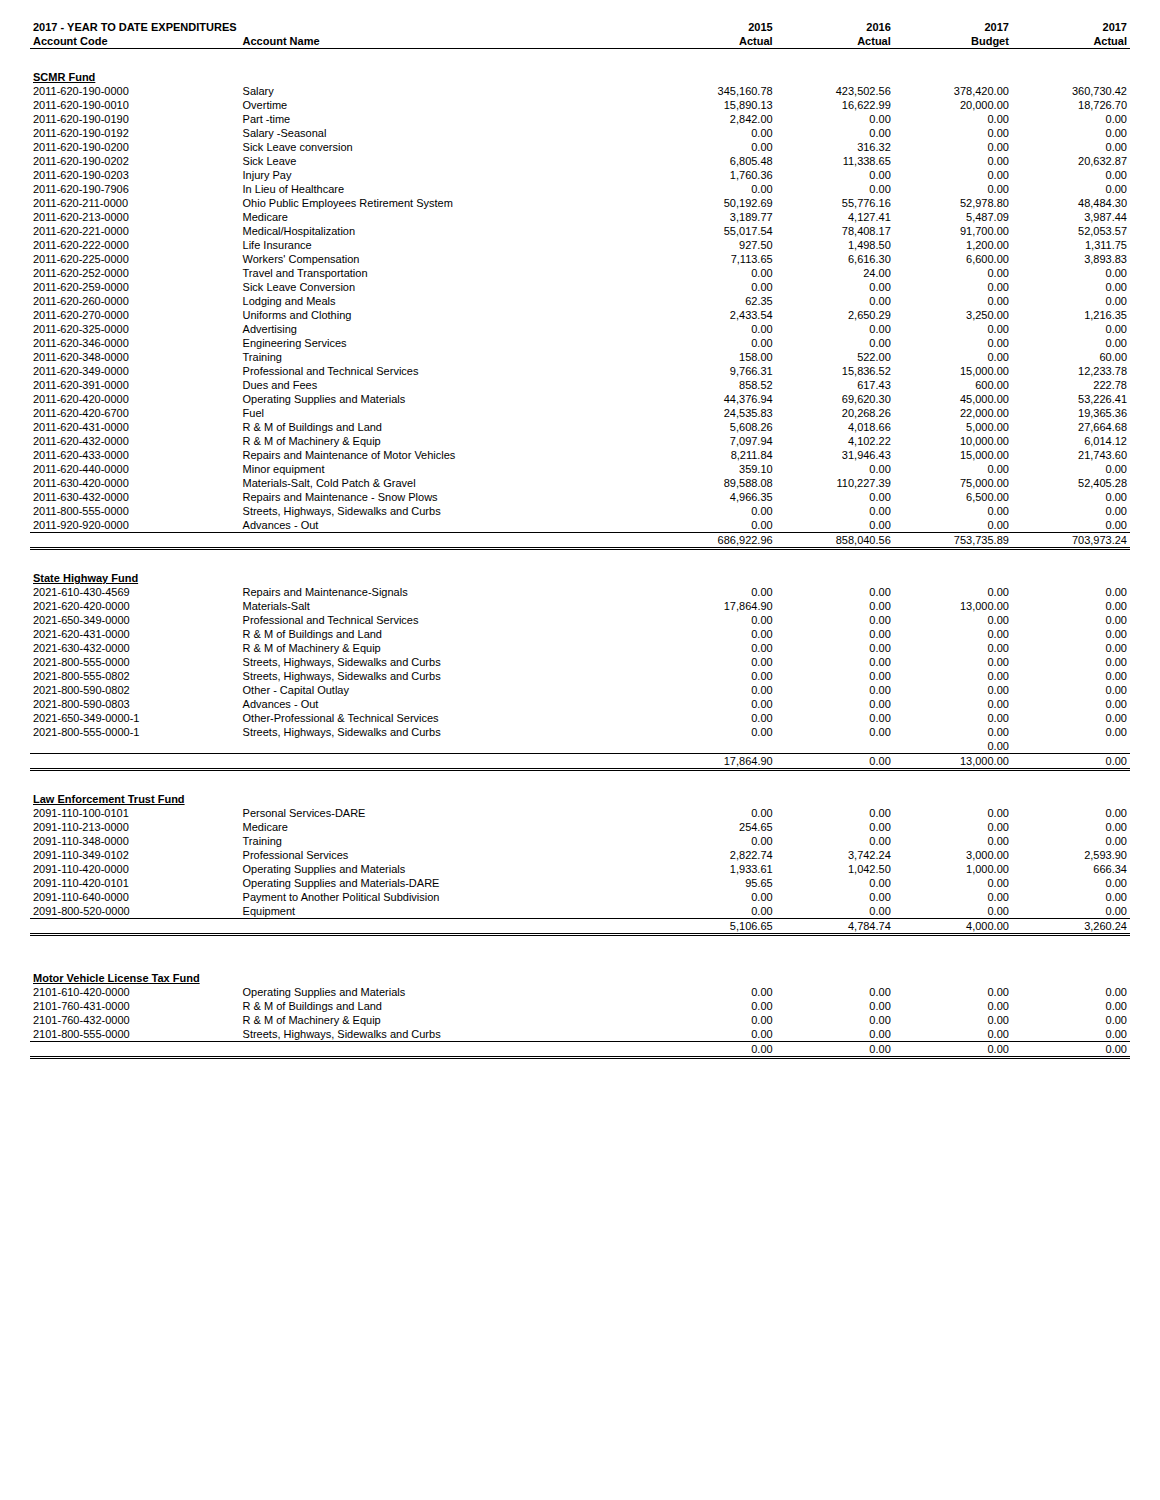| 2017 - YEAR TO DATE EXPENDITURES | | 2015 | 2016 | 2017 | 2017 |
| --- | --- | --- | --- | --- | --- |
| Account Code | Account Name | Actual | Actual | Budget | Actual |
| SCMR Fund |
| 2011-620-190-0000 | Salary | 345,160.78 | 423,502.56 | 378,420.00 | 360,730.42 |
| 2011-620-190-0010 | Overtime | 15,890.13 | 16,622.99 | 20,000.00 | 18,726.70 |
| 2011-620-190-0190 | Part -time | 2,842.00 | 0.00 | 0.00 | 0.00 |
| 2011-620-190-0192 | Salary -Seasonal | 0.00 | 0.00 | 0.00 | 0.00 |
| 2011-620-190-0200 | Sick Leave conversion | 0.00 | 316.32 | 0.00 | 0.00 |
| 2011-620-190-0202 | Sick Leave | 6,805.48 | 11,338.65 | 0.00 | 20,632.87 |
| 2011-620-190-0203 | Injury Pay | 1,760.36 | 0.00 | 0.00 | 0.00 |
| 2011-620-190-7906 | In Lieu of Healthcare | 0.00 | 0.00 | 0.00 | 0.00 |
| 2011-620-211-0000 | Ohio Public Employees Retirement System | 50,192.69 | 55,776.16 | 52,978.80 | 48,484.30 |
| 2011-620-213-0000 | Medicare | 3,189.77 | 4,127.41 | 5,487.09 | 3,987.44 |
| 2011-620-221-0000 | Medical/Hospitalization | 55,017.54 | 78,408.17 | 91,700.00 | 52,053.57 |
| 2011-620-222-0000 | Life Insurance | 927.50 | 1,498.50 | 1,200.00 | 1,311.75 |
| 2011-620-225-0000 | Workers' Compensation | 7,113.65 | 6,616.30 | 6,600.00 | 3,893.83 |
| 2011-620-252-0000 | Travel and Transportation | 0.00 | 24.00 | 0.00 | 0.00 |
| 2011-620-259-0000 | Sick Leave Conversion | 0.00 | 0.00 | 0.00 | 0.00 |
| 2011-620-260-0000 | Lodging and Meals | 62.35 | 0.00 | 0.00 | 0.00 |
| 2011-620-270-0000 | Uniforms and Clothing | 2,433.54 | 2,650.29 | 3,250.00 | 1,216.35 |
| 2011-620-325-0000 | Advertising | 0.00 | 0.00 | 0.00 | 0.00 |
| 2011-620-346-0000 | Engineering Services | 0.00 | 0.00 | 0.00 | 0.00 |
| 2011-620-348-0000 | Training | 158.00 | 522.00 | 0.00 | 60.00 |
| 2011-620-349-0000 | Professional and Technical Services | 9,766.31 | 15,836.52 | 15,000.00 | 12,233.78 |
| 2011-620-391-0000 | Dues and Fees | 858.52 | 617.43 | 600.00 | 222.78 |
| 2011-620-420-0000 | Operating Supplies and Materials | 44,376.94 | 69,620.30 | 45,000.00 | 53,226.41 |
| 2011-620-420-6700 | Fuel | 24,535.83 | 20,268.26 | 22,000.00 | 19,365.36 |
| 2011-620-431-0000 | R & M of Buildings and Land | 5,608.26 | 4,018.66 | 5,000.00 | 27,664.68 |
| 2011-620-432-0000 | R & M of Machinery & Equip | 7,097.94 | 4,102.22 | 10,000.00 | 6,014.12 |
| 2011-620-433-0000 | Repairs and Maintenance of Motor Vehicles | 8,211.84 | 31,946.43 | 15,000.00 | 21,743.60 |
| 2011-620-440-0000 | Minor equipment | 359.10 | 0.00 | 0.00 | 0.00 |
| 2011-630-420-0000 | Materials-Salt, Cold Patch & Gravel | 89,588.08 | 110,227.39 | 75,000.00 | 52,405.28 |
| 2011-630-432-0000 | Repairs and Maintenance - Snow Plows | 4,966.35 | 0.00 | 6,500.00 | 0.00 |
| 2011-800-555-0000 | Streets, Highways, Sidewalks and Curbs | 0.00 | 0.00 | 0.00 | 0.00 |
| 2011-920-920-0000 | Advances - Out | 0.00 | 0.00 | 0.00 | 0.00 |
| | | 686,922.96 | 858,040.56 | 753,735.89 | 703,973.24 |
| State Highway Fund |
| 2021-610-430-4569 | Repairs and Maintenance-Signals | 0.00 | 0.00 | 0.00 | 0.00 |
| 2021-620-420-0000 | Materials-Salt | 17,864.90 | 0.00 | 13,000.00 | 0.00 |
| 2021-650-349-0000 | Professional and Technical Services | 0.00 | 0.00 | 0.00 | 0.00 |
| 2021-620-431-0000 | R & M of Buildings and Land | 0.00 | 0.00 | 0.00 | 0.00 |
| 2021-630-432-0000 | R & M of Machinery & Equip | 0.00 | 0.00 | 0.00 | 0.00 |
| 2021-800-555-0000 | Streets, Highways, Sidewalks and Curbs | 0.00 | 0.00 | 0.00 | 0.00 |
| 2021-800-555-0802 | Streets, Highways, Sidewalks and Curbs | 0.00 | 0.00 | 0.00 | 0.00 |
| 2021-800-590-0802 | Other - Capital Outlay | 0.00 | 0.00 | 0.00 | 0.00 |
| 2021-800-590-0803 | Advances - Out | 0.00 | 0.00 | 0.00 | 0.00 |
| 2021-650-349-0000-1 | Other-Professional & Technical Services | 0.00 | 0.00 | 0.00 | 0.00 |
| 2021-800-555-0000-1 | Streets, Highways, Sidewalks and Curbs | 0.00 | 0.00 | 0.00 | 0.00 |
| | | | | 0.00 | |
| | | 17,864.90 | 0.00 | 13,000.00 | 0.00 |
| Law Enforcement Trust Fund |
| 2091-110-100-0101 | Personal Services-DARE | 0.00 | 0.00 | 0.00 | 0.00 |
| 2091-110-213-0000 | Medicare | 254.65 | 0.00 | 0.00 | 0.00 |
| 2091-110-348-0000 | Training | 0.00 | 0.00 | 0.00 | 0.00 |
| 2091-110-349-0102 | Professional Services | 2,822.74 | 3,742.24 | 3,000.00 | 2,593.90 |
| 2091-110-420-0000 | Operating Supplies and Materials | 1,933.61 | 1,042.50 | 1,000.00 | 666.34 |
| 2091-110-420-0101 | Operating Supplies and Materials-DARE | 95.65 | 0.00 | 0.00 | 0.00 |
| 2091-110-640-0000 | Payment to Another Political Subdivision | 0.00 | 0.00 | 0.00 | 0.00 |
| 2091-800-520-0000 | Equipment | 0.00 | 0.00 | 0.00 | 0.00 |
| | | 5,106.65 | 4,784.74 | 4,000.00 | 3,260.24 |
| Motor Vehicle License Tax Fund |
| 2101-610-420-0000 | Operating Supplies and Materials | 0.00 | 0.00 | 0.00 | 0.00 |
| 2101-760-431-0000 | R & M of Buildings and Land | 0.00 | 0.00 | 0.00 | 0.00 |
| 2101-760-432-0000 | R & M of Machinery & Equip | 0.00 | 0.00 | 0.00 | 0.00 |
| 2101-800-555-0000 | Streets, Highways, Sidewalks and Curbs | 0.00 | 0.00 | 0.00 | 0.00 |
| | | 0.00 | 0.00 | 0.00 | 0.00 |